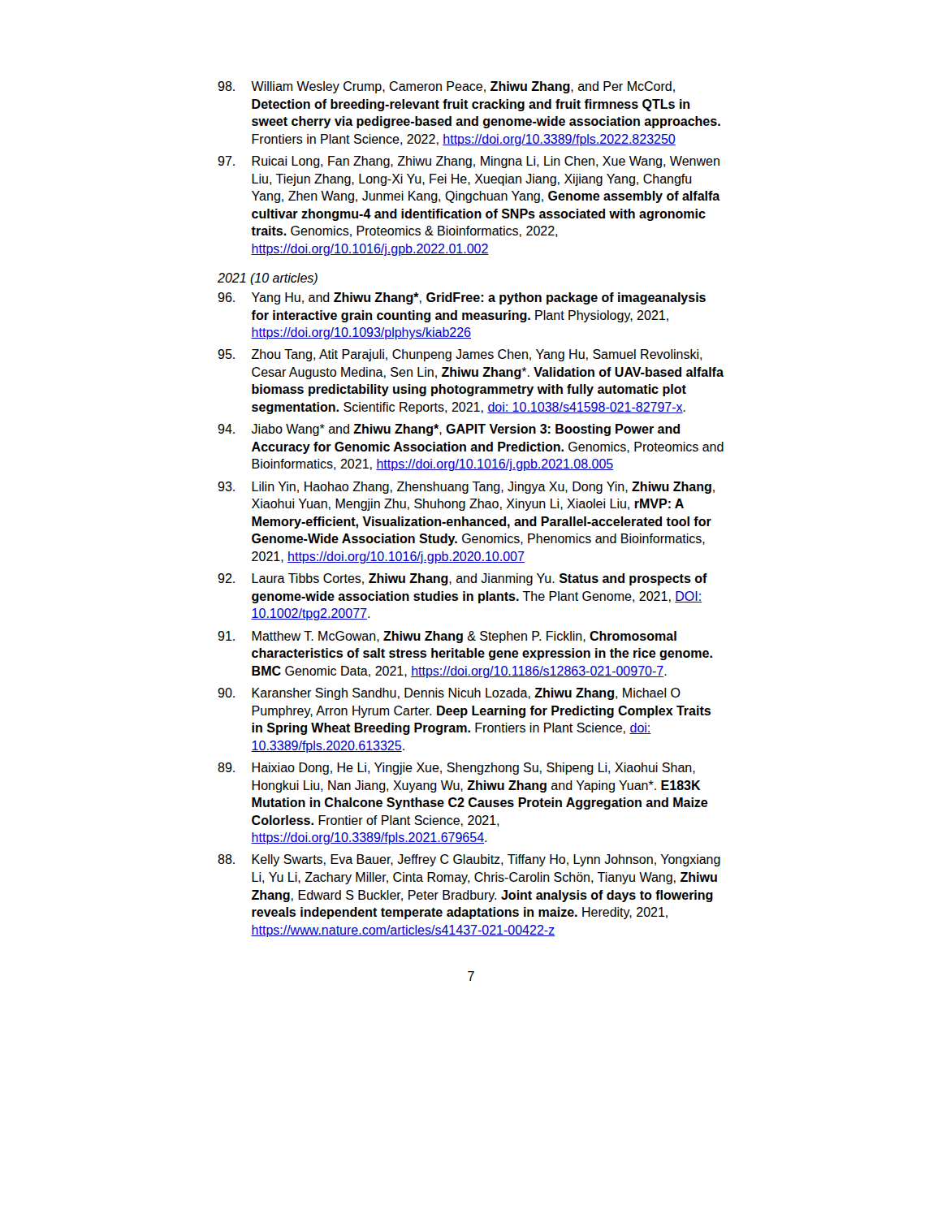98. William Wesley Crump, Cameron Peace, Zhiwu Zhang, and Per McCord, Detection of breeding-relevant fruit cracking and fruit firmness QTLs in sweet cherry via pedigree-based and genome-wide association approaches. Frontiers in Plant Science, 2022, https://doi.org/10.3389/fpls.2022.823250
97. Ruicai Long, Fan Zhang, Zhiwu Zhang, Mingna Li, Lin Chen, Xue Wang, Wenwen Liu, Tiejun Zhang, Long-Xi Yu, Fei He, Xueqian Jiang, Xijiang Yang, Changfu Yang, Zhen Wang, Junmei Kang, Qingchuan Yang, Genome assembly of alfalfa cultivar zhongmu-4 and identification of SNPs associated with agronomic traits. Genomics, Proteomics & Bioinformatics, 2022, https://doi.org/10.1016/j.gpb.2022.01.002
2021 (10 articles)
96. Yang Hu, and Zhiwu Zhang*, GridFree: a python package of imageanalysis for interactive grain counting and measuring. Plant Physiology, 2021, https://doi.org/10.1093/plphys/kiab226
95. Zhou Tang, Atit Parajuli, Chunpeng James Chen, Yang Hu, Samuel Revolinski, Cesar Augusto Medina, Sen Lin, Zhiwu Zhang*. Validation of UAV-based alfalfa biomass predictability using photogrammetry with fully automatic plot segmentation. Scientific Reports, 2021, doi: 10.1038/s41598-021-82797-x.
94. Jiabo Wang* and Zhiwu Zhang*, GAPIT Version 3: Boosting Power and Accuracy for Genomic Association and Prediction. Genomics, Proteomics and Bioinformatics, 2021, https://doi.org/10.1016/j.gpb.2021.08.005
93. Lilin Yin, Haohao Zhang, Zhenshuang Tang, Jingya Xu, Dong Yin, Zhiwu Zhang, Xiaohui Yuan, Mengjin Zhu, Shuhong Zhao, Xinyun Li, Xiaolei Liu, rMVP: A Memory-efficient, Visualization-enhanced, and Parallel-accelerated tool for Genome-Wide Association Study. Genomics, Phenomics and Bioinformatics, 2021, https://doi.org/10.1016/j.gpb.2020.10.007
92. Laura Tibbs Cortes, Zhiwu Zhang, and Jianming Yu. Status and prospects of genome-wide association studies in plants. The Plant Genome, 2021, DOI: 10.1002/tpg2.20077.
91. Matthew T. McGowan, Zhiwu Zhang & Stephen P. Ficklin, Chromosomal characteristics of salt stress heritable gene expression in the rice genome. BMC Genomic Data, 2021, https://doi.org/10.1186/s12863-021-00970-7.
90. Karansher Singh Sandhu, Dennis Nicuh Lozada, Zhiwu Zhang, Michael O Pumphrey, Arron Hyrum Carter. Deep Learning for Predicting Complex Traits in Spring Wheat Breeding Program. Frontiers in Plant Science, doi: 10.3389/fpls.2020.613325.
89. Haixiao Dong, He Li, Yingjie Xue, Shengzhong Su, Shipeng Li, Xiaohui Shan, Hongkui Liu, Nan Jiang, Xuyang Wu, Zhiwu Zhang and Yaping Yuan*. E183K Mutation in Chalcone Synthase C2 Causes Protein Aggregation and Maize Colorless. Frontier of Plant Science, 2021, https://doi.org/10.3389/fpls.2021.679654.
88. Kelly Swarts, Eva Bauer, Jeffrey C Glaubitz, Tiffany Ho, Lynn Johnson, Yongxiang Li, Yu Li, Zachary Miller, Cinta Romay, Chris-Carolin Schön, Tianyu Wang, Zhiwu Zhang, Edward S Buckler, Peter Bradbury. Joint analysis of days to flowering reveals independent temperate adaptations in maize. Heredity, 2021, https://www.nature.com/articles/s41437-021-00422-z
7